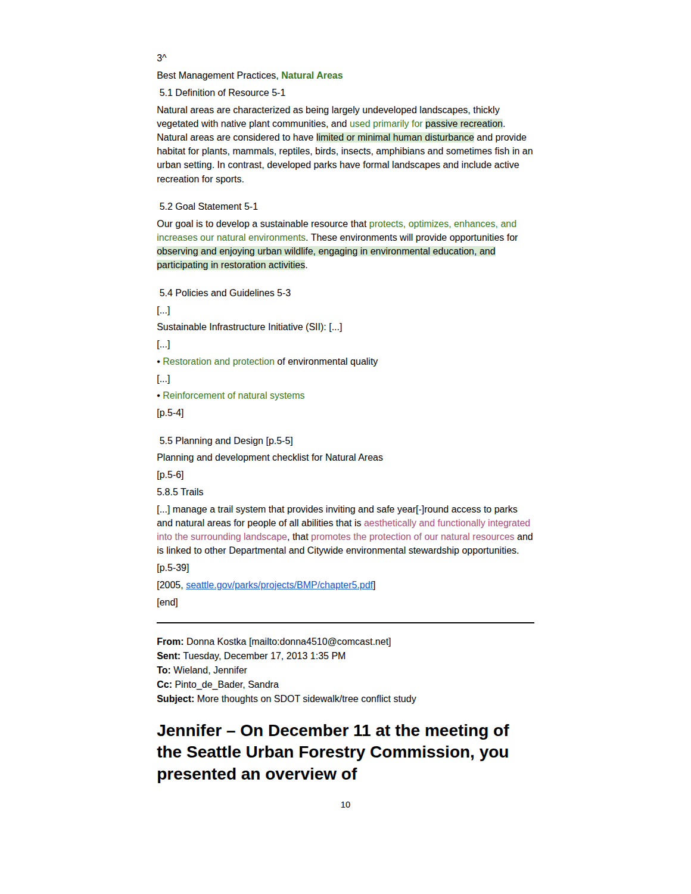3^
Best Management Practices, Natural Areas
5.1 Definition of Resource 5-1
Natural areas are characterized as being largely undeveloped landscapes, thickly vegetated with native plant communities, and used primarily for passive recreation. Natural areas are considered to have limited or minimal human disturbance and provide habitat for plants, mammals, reptiles, birds, insects, amphibians and sometimes fish in an urban setting. In contrast, developed parks have formal landscapes and include active recreation for sports.
5.2 Goal Statement 5-1
Our goal is to develop a sustainable resource that protects, optimizes, enhances, and increases our natural environments. These environments will provide opportunities for observing and enjoying urban wildlife, engaging in environmental education, and participating in restoration activities.
5.4 Policies and Guidelines 5-3
[...]
Sustainable Infrastructure Initiative (SII): [...]
[...]
• Restoration and protection of environmental quality
[...]
• Reinforcement of natural systems
[p.5-4]
5.5 Planning and Design [p.5-5]
Planning and development checklist for Natural Areas
[p.5-6]
5.8.5 Trails
[...] manage a trail system that provides inviting and safe year[-]round access to parks and natural areas for people of all abilities that is aesthetically and functionally integrated into the surrounding landscape, that promotes the protection of our natural resources and is linked to other Departmental and Citywide environmental stewardship opportunities.
[p.5-39]
[2005, seattle.gov/parks/projects/BMP/chapter5.pdf]
[end]
From: Donna Kostka [mailto:donna4510@comcast.net]
Sent: Tuesday, December 17, 2013 1:35 PM
To: Wieland, Jennifer
Cc: Pinto_de_Bader, Sandra
Subject: More thoughts on SDOT sidewalk/tree conflict study
Jennifer – On December 11 at the meeting of the Seattle Urban Forestry Commission, you presented an overview of
10